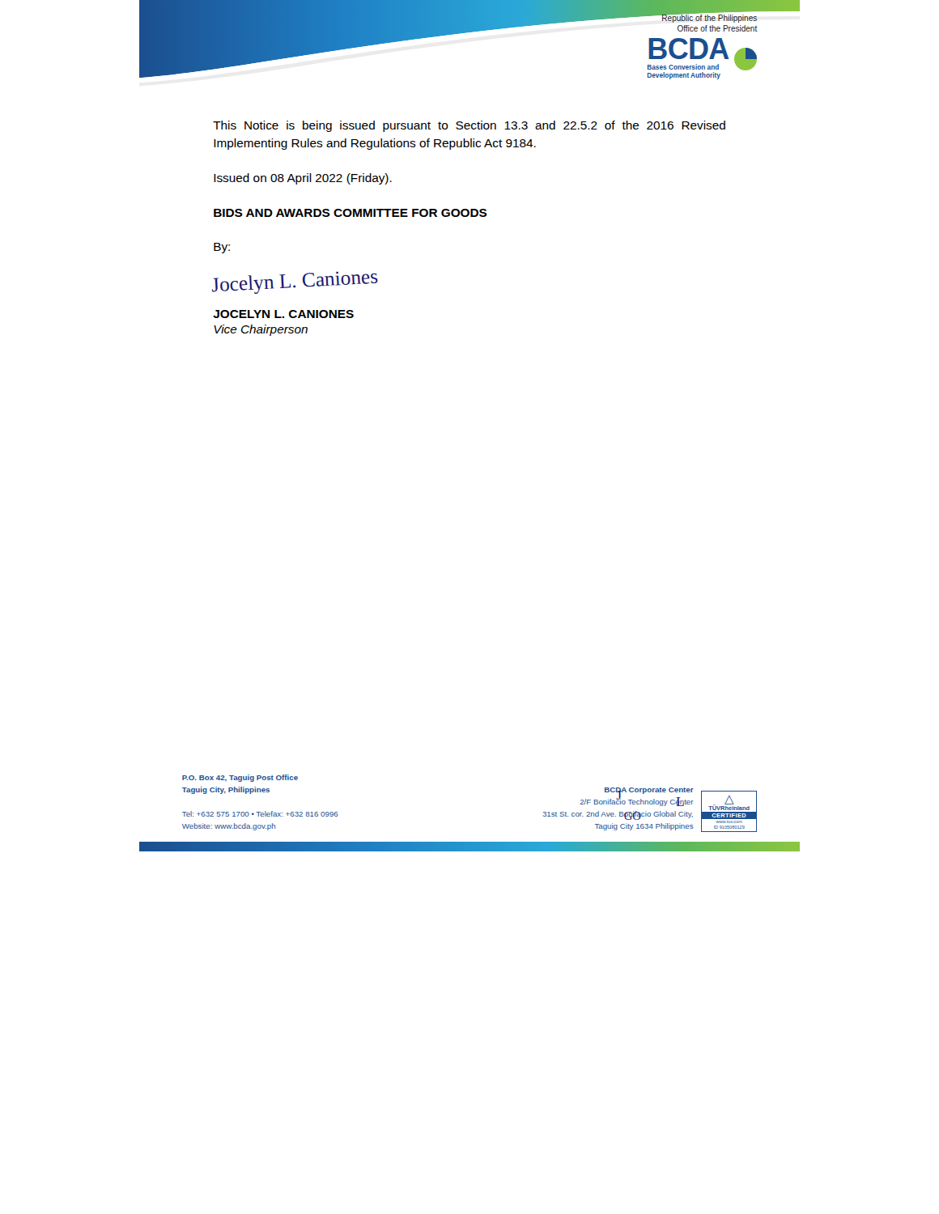Republic of the Philippines
Office of the President
BCDA
Bases Conversion and
Development Authority
This Notice is being issued pursuant to Section 13.3 and 22.5.2 of the 2016 Revised Implementing Rules and Regulations of Republic Act 9184.
Issued on 08 April 2022 (Friday).
BIDS AND AWARDS COMMITTEE FOR GOODS
By:
Jocelyn L. Caniones
JOCELYN L. CANIONES
Vice Chairperson
P.O. Box 42, Taguig Post Office
Taguig City, Philippines
Tel: +632 575 1700 • Telefax: +632 816 0996
Website: www.bcda.gov.ph
J L GO BCDA Corporate Center
2/F Bonifacio Technology Center
31st St. cor. 2nd Ave. Bonifacio Global City,
Taguig City 1634 Philippines
△
TÜVRheinland
CERTIFIED
www.tuv.com
ID 9105080129